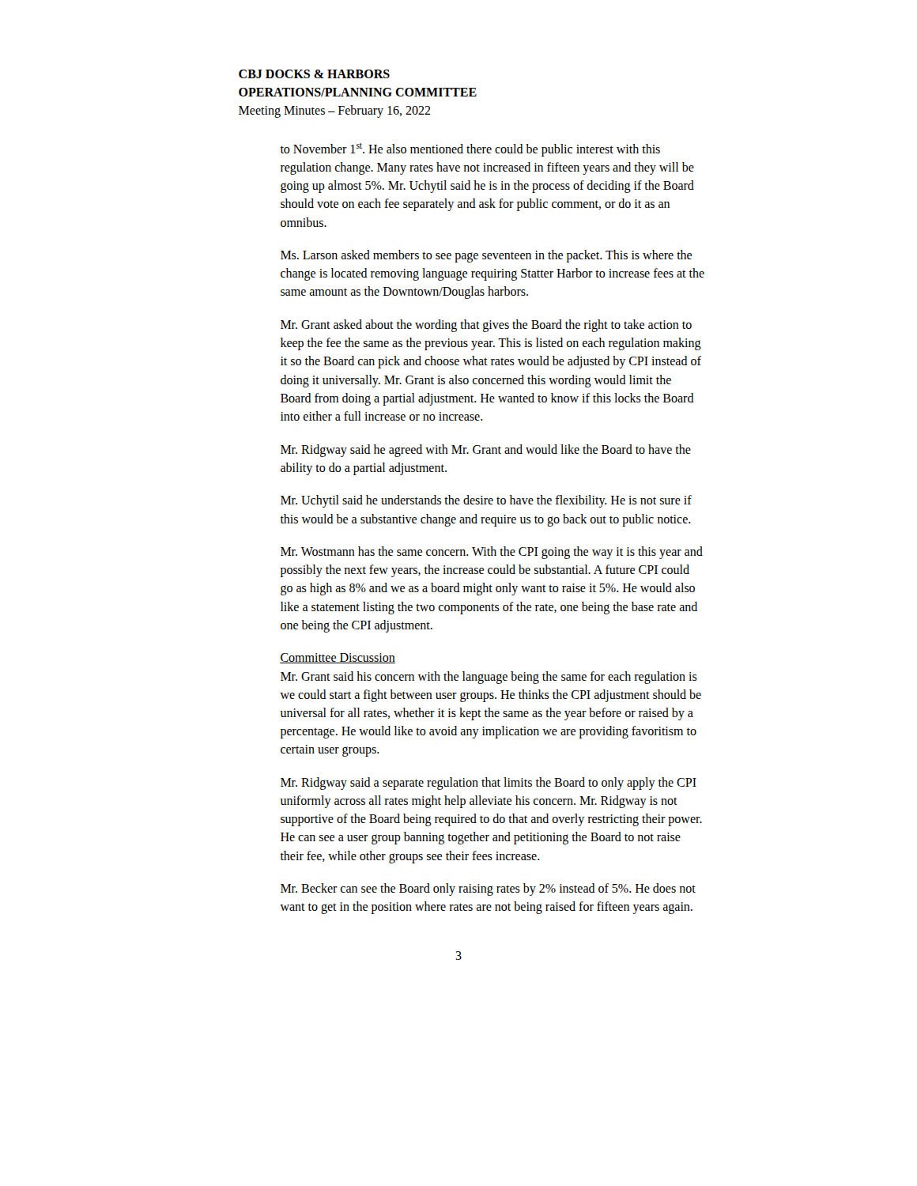CBJ DOCKS & HARBORS
OPERATIONS/PLANNING COMMITTEE
Meeting Minutes – February 16, 2022
to November 1st. He also mentioned there could be public interest with this regulation change. Many rates have not increased in fifteen years and they will be going up almost 5%. Mr. Uchytil said he is in the process of deciding if the Board should vote on each fee separately and ask for public comment, or do it as an omnibus.
Ms. Larson asked members to see page seventeen in the packet. This is where the change is located removing language requiring Statter Harbor to increase fees at the same amount as the Downtown/Douglas harbors.
Mr. Grant asked about the wording that gives the Board the right to take action to keep the fee the same as the previous year. This is listed on each regulation making it so the Board can pick and choose what rates would be adjusted by CPI instead of doing it universally. Mr. Grant is also concerned this wording would limit the Board from doing a partial adjustment. He wanted to know if this locks the Board into either a full increase or no increase.
Mr. Ridgway said he agreed with Mr. Grant and would like the Board to have the ability to do a partial adjustment.
Mr. Uchytil said he understands the desire to have the flexibility. He is not sure if this would be a substantive change and require us to go back out to public notice.
Mr. Wostmann has the same concern. With the CPI going the way it is this year and possibly the next few years, the increase could be substantial. A future CPI could go as high as 8% and we as a board might only want to raise it 5%. He would also like a statement listing the two components of the rate, one being the base rate and one being the CPI adjustment.
Committee Discussion
Mr. Grant said his concern with the language being the same for each regulation is we could start a fight between user groups. He thinks the CPI adjustment should be universal for all rates, whether it is kept the same as the year before or raised by a percentage. He would like to avoid any implication we are providing favoritism to certain user groups.
Mr. Ridgway said a separate regulation that limits the Board to only apply the CPI uniformly across all rates might help alleviate his concern. Mr. Ridgway is not supportive of the Board being required to do that and overly restricting their power. He can see a user group banning together and petitioning the Board to not raise their fee, while other groups see their fees increase.
Mr. Becker can see the Board only raising rates by 2% instead of 5%. He does not want to get in the position where rates are not being raised for fifteen years again.
3